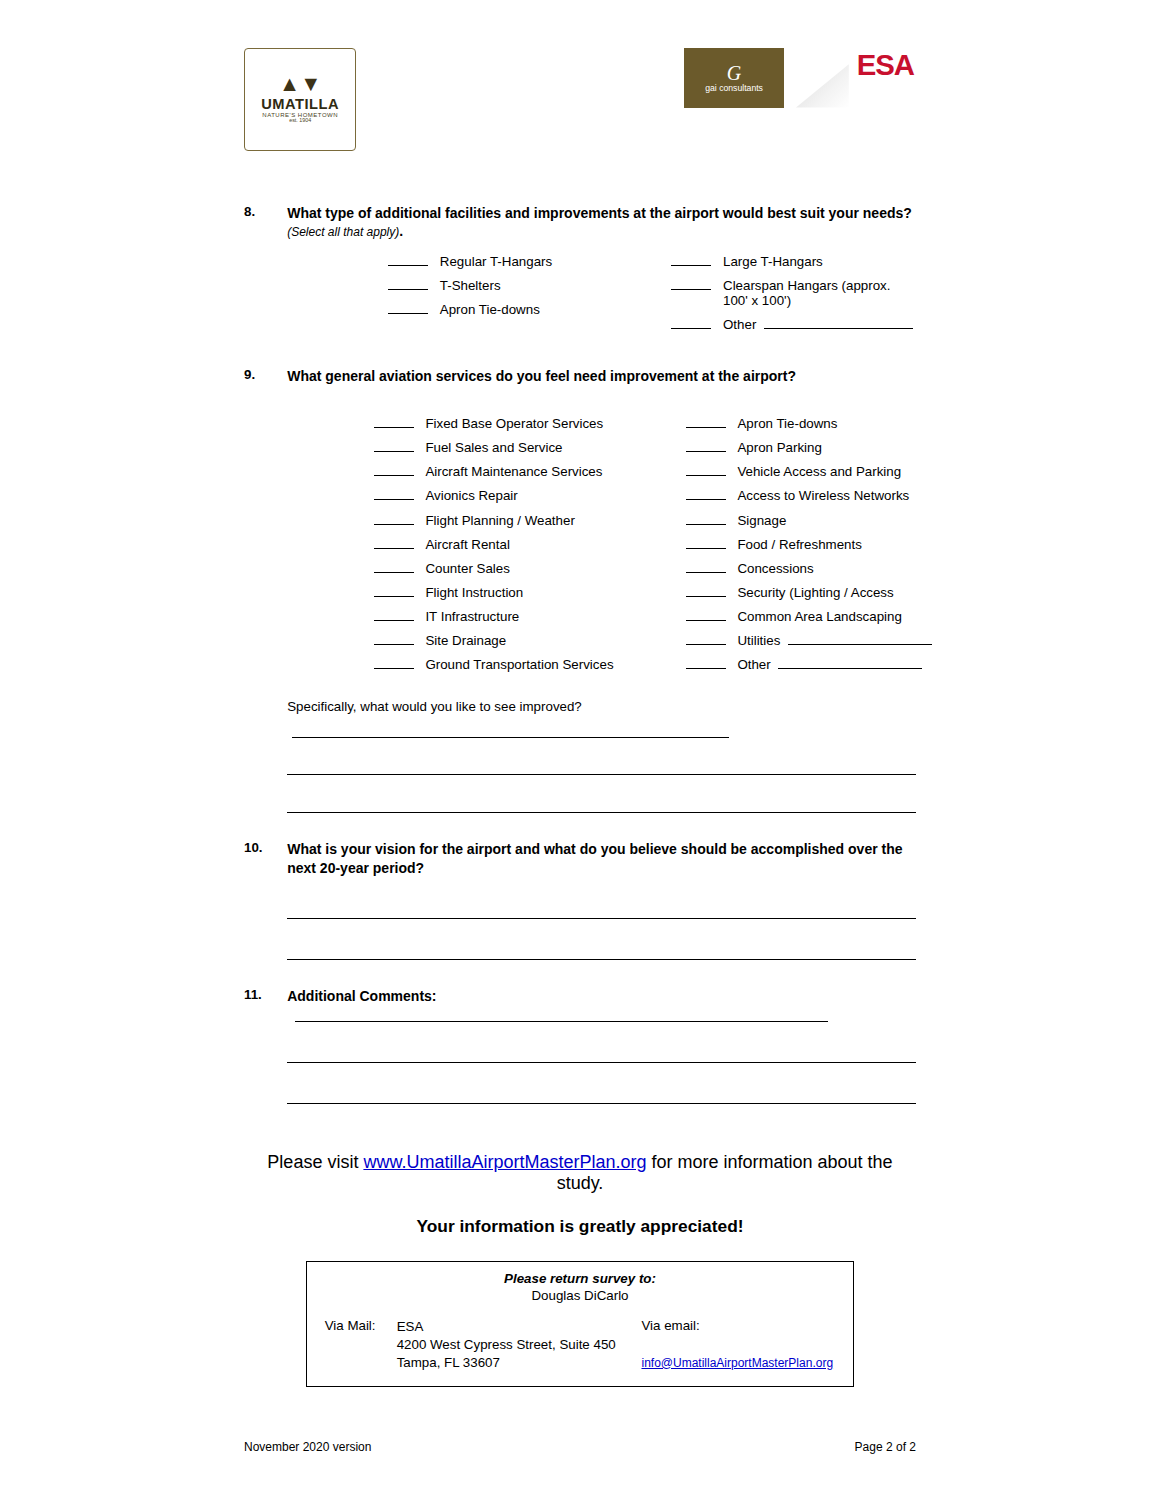▲▼
UMATILLA
NATURE'S HOMETOWN
est. 1904
G
gai consultants
ESA
8.
What type of additional facilities and improvements at the airport would best suit your needs? (Select all that apply).
Regular T-Hangars
T-Shelters
Apron Tie-downs
Large T-Hangars
Clearspan Hangars (approx. 100' x 100')
Other
9.
What general aviation services do you feel need improvement at the airport?
Fixed Base Operator Services
Fuel Sales and Service
Aircraft Maintenance Services
Avionics Repair
Flight Planning / Weather
Aircraft Rental
Counter Sales
Flight Instruction
IT Infrastructure
Site Drainage
Ground Transportation Services
Apron Tie-downs
Apron Parking
Vehicle Access and Parking
Access to Wireless Networks
Signage
Food / Refreshments
Concessions
Security (Lighting / Access
Common Area Landscaping
Utilities
Other
Specifically, what would you like to see improved?
10.
What is your vision for the airport and what do you believe should be accomplished over the next 20-year period?
11.
Additional Comments:
Please visit www.UmatillaAirportMasterPlan.org for more information about the study.
Your information is greatly appreciated!
Please return survey to:
Douglas DiCarlo
Via Mail:
ESA
4200 West Cypress Street, Suite 450
Tampa, FL 33607
Via email:
info@UmatillaAirportMasterPlan.org
November 2020 version
Page 2 of 2